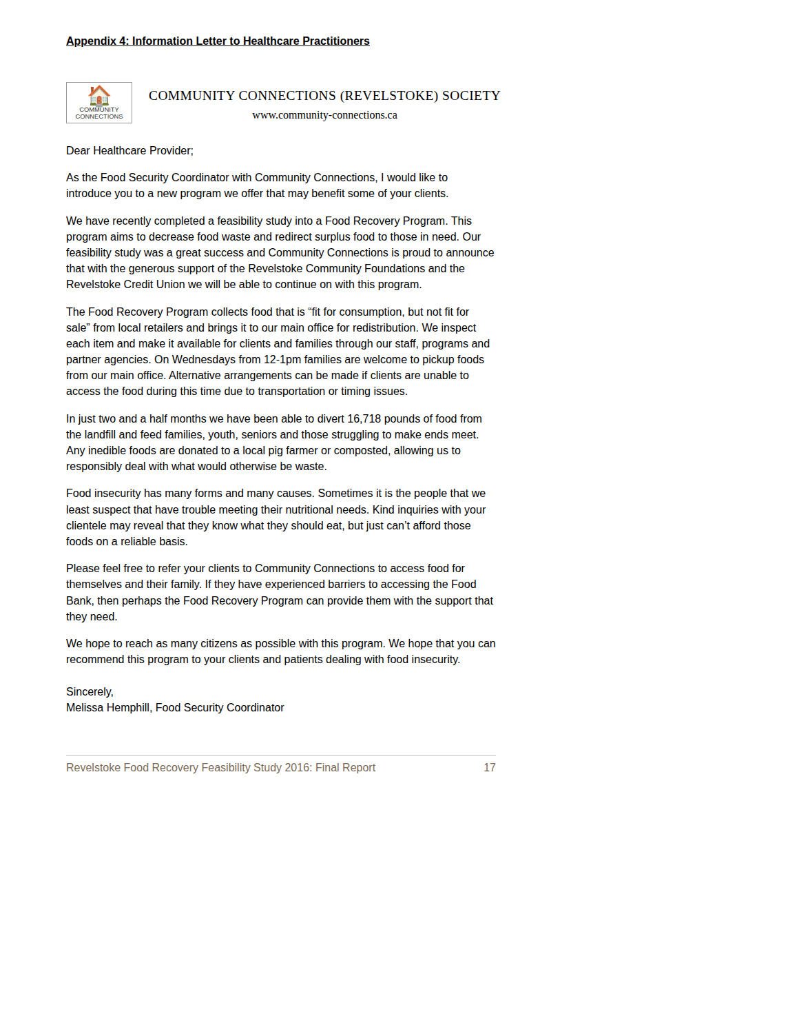Appendix 4: Information Letter to Healthcare Practitioners
🏠
COMMUNITY
CONNECTIONS
COMMUNITY CONNECTIONS (REVELSTOKE) SOCIETY
www.community-connections.ca
Dear Healthcare Provider;
As the Food Security Coordinator with Community Connections, I would like to introduce you to a new program we offer that may benefit some of your clients.
We have recently completed a feasibility study into a Food Recovery Program. This program aims to decrease food waste and redirect surplus food to those in need. Our feasibility study was a great success and Community Connections is proud to announce that with the generous support of the Revelstoke Community Foundations and the Revelstoke Credit Union we will be able to continue on with this program.
The Food Recovery Program collects food that is “fit for consumption, but not fit for sale” from local retailers and brings it to our main office for redistribution. We inspect each item and make it available for clients and families through our staff, programs and partner agencies. On Wednesdays from 12-1pm families are welcome to pickup foods from our main office. Alternative arrangements can be made if clients are unable to access the food during this time due to transportation or timing issues.
In just two and a half months we have been able to divert 16,718 pounds of food from the landfill and feed families, youth, seniors and those struggling to make ends meet. Any inedible foods are donated to a local pig farmer or composted, allowing us to responsibly deal with what would otherwise be waste.
Food insecurity has many forms and many causes. Sometimes it is the people that we least suspect that have trouble meeting their nutritional needs. Kind inquiries with your clientele may reveal that they know what they should eat, but just can’t afford those foods on a reliable basis.
Please feel free to refer your clients to Community Connections to access food for themselves and their family. If they have experienced barriers to accessing the Food Bank, then perhaps the Food Recovery Program can provide them with the support that they need.
We hope to reach as many citizens as possible with this program. We hope that you can recommend this program to your clients and patients dealing with food insecurity.
Sincerely,
Melissa Hemphill, Food Security Coordinator
Revelstoke Food Recovery Feasibility Study 2016: Final Report 17